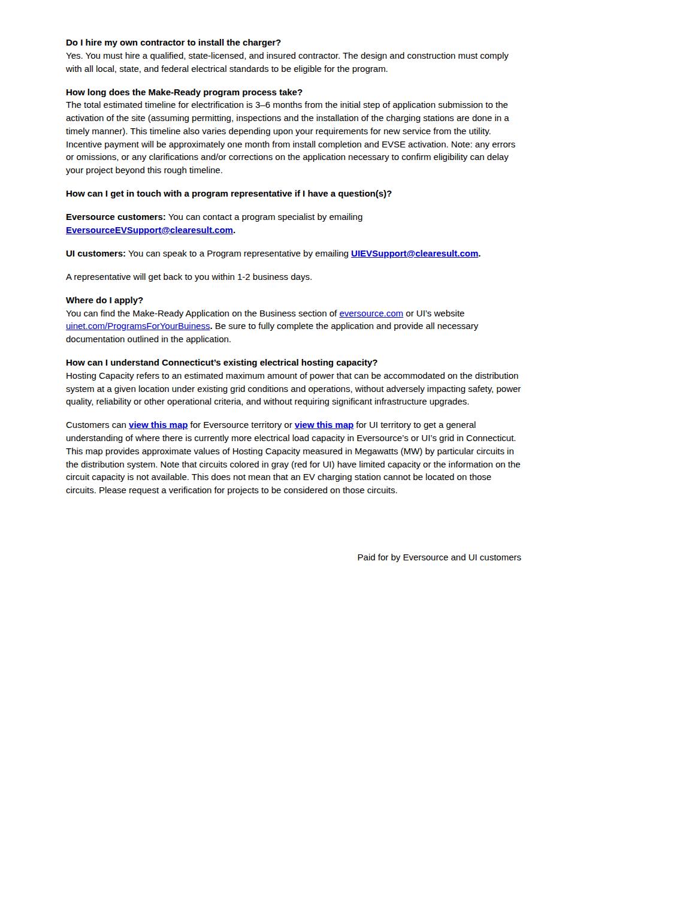Do I hire my own contractor to install the charger?
Yes. You must hire a qualified, state-licensed, and insured contractor. The design and construction must comply with all local, state, and federal electrical standards to be eligible for the program.
How long does the Make-Ready program process take?
The total estimated timeline for electrification is 3–6 months from the initial step of application submission to the activation of the site (assuming permitting, inspections and the installation of the charging stations are done in a timely manner). This timeline also varies depending upon your requirements for new service from the utility. Incentive payment will be approximately one month from install completion and EVSE activation. Note: any errors or omissions, or any clarifications and/or corrections on the application necessary to confirm eligibility can delay your project beyond this rough timeline.
How can I get in touch with a program representative if I have a question(s)?
Eversource customers: You can contact a program specialist by emailing EversourceEVSupport@clearesult.com.
UI customers: You can speak to a Program representative by emailing UIEVSupport@clearesult.com.
A representative will get back to you within 1-2 business days.
Where do I apply?
You can find the Make-Ready Application on the Business section of eversource.com or UI’s website uinet.com/ProgramsForYourBuiness. Be sure to fully complete the application and provide all necessary documentation outlined in the application.
How can I understand Connecticut’s existing electrical hosting capacity?
Hosting Capacity refers to an estimated maximum amount of power that can be accommodated on the distribution system at a given location under existing grid conditions and operations, without adversely impacting safety, power quality, reliability or other operational criteria, and without requiring significant infrastructure upgrades.
Customers can view this map for Eversource territory or view this map for UI territory to get a general understanding of where there is currently more electrical load capacity in Eversource’s or UI’s grid in Connecticut. This map provides approximate values of Hosting Capacity measured in Megawatts (MW) by particular circuits in the distribution system. Note that circuits colored in gray (red for UI) have limited capacity or the information on the circuit capacity is not available. This does not mean that an EV charging station cannot be located on those circuits. Please request a verification for projects to be considered on those circuits.
Paid for by Eversource and UI customers